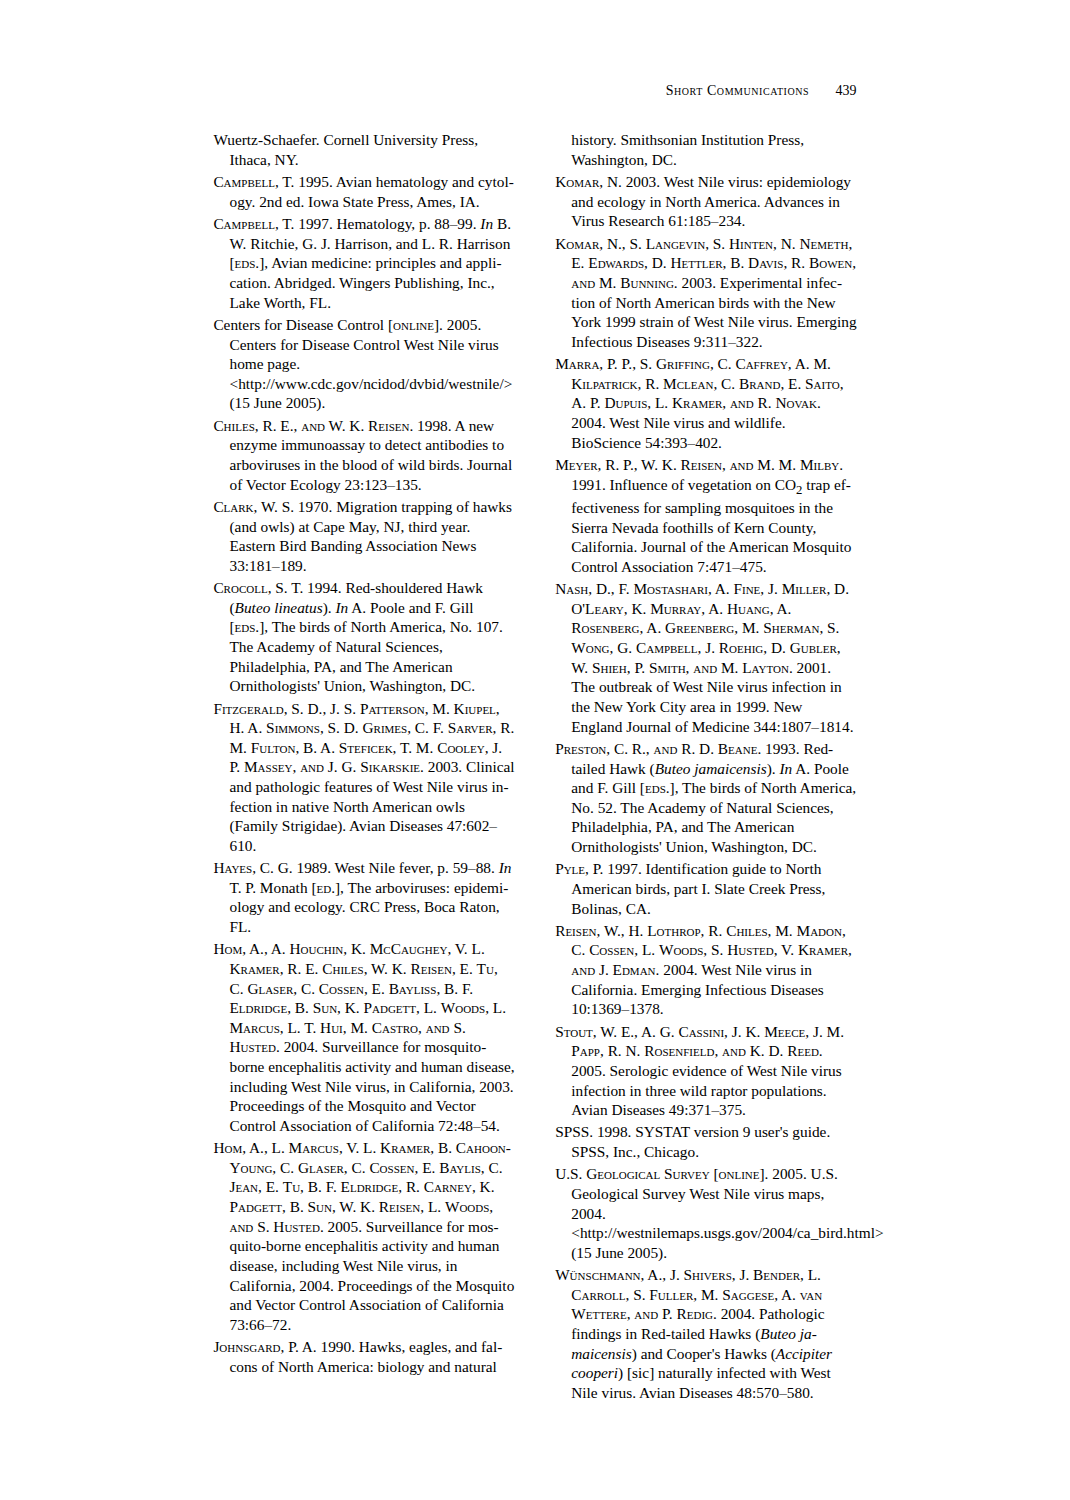Short Communications 439
Wuertz-Schaefer. Cornell University Press, Ithaca, NY.
Campbell, T. 1995. Avian hematology and cytology. 2nd ed. Iowa State Press, Ames, IA.
Campbell, T. 1997. Hematology, p. 88–99. In B. W. Ritchie, G. J. Harrison, and L. R. Harrison [eds.], Avian medicine: principles and application. Abridged. Wingers Publishing, Inc., Lake Worth, FL.
Centers for Disease Control [online]. 2005. Centers for Disease Control West Nile virus home page. <http://www.cdc.gov/ncidod/dvbid/westnile/> (15 June 2005).
Chiles, R. E., and W. K. Reisen. 1998. A new enzyme immunoassay to detect antibodies to arboviruses in the blood of wild birds. Journal of Vector Ecology 23:123–135.
Clark, W. S. 1970. Migration trapping of hawks (and owls) at Cape May, NJ, third year. Eastern Bird Banding Association News 33:181–189.
Crocoll, S. T. 1994. Red-shouldered Hawk (Buteo lineatus). In A. Poole and F. Gill [eds.], The birds of North America, No. 107. The Academy of Natural Sciences, Philadelphia, PA, and The American Ornithologists' Union, Washington, DC.
Fitzgerald, S. D., J. S. Patterson, M. Kiupel, H. A. Simmons, S. D. Grimes, C. F. Sarver, R. M. Fulton, B. A. Steficek, T. M. Cooley, J. P. Massey, and J. G. Sikarskie. 2003. Clinical and pathologic features of West Nile virus infection in native North American owls (Family Strigidae). Avian Diseases 47:602–610.
Hayes, C. G. 1989. West Nile fever, p. 59–88. In T. P. Monath [ed.], The arboviruses: epidemiology and ecology. CRC Press, Boca Raton, FL.
Hom, A., A. Houchin, K. McCaughey, V. L. Kramer, R. E. Chiles, W. K. Reisen, E. Tu, C. Glaser, C. Cossen, E. Bayliss, B. F. Eldridge, B. Sun, K. Padgett, L. Woods, L. Marcus, L. T. Hui, M. Castro, and S. Husted. 2004. Surveillance for mosquito-borne encephalitis activity and human disease, including West Nile virus, in California, 2003. Proceedings of the Mosquito and Vector Control Association of California 72:48–54.
Hom, A., L. Marcus, V. L. Kramer, B. Cahoon-Young, C. Glaser, C. Cossen, E. Baylis, C. Jean, E. Tu, B. F. Eldridge, R. Carney, K. Padgett, B. Sun, W. K. Reisen, L. Woods, and S. Husted. 2005. Surveillance for mosquito-borne encephalitis activity and human disease, including West Nile virus, in California, 2004. Proceedings of the Mosquito and Vector Control Association of California 73:66–72.
Johnsgard, P. A. 1990. Hawks, eagles, and falcons of North America: biology and natural history. Smithsonian Institution Press, Washington, DC.
Komar, N. 2003. West Nile virus: epidemiology and ecology in North America. Advances in Virus Research 61:185–234.
Komar, N., S. Langevin, S. Hinten, N. Nemeth, E. Edwards, D. Hettler, B. Davis, R. Bowen, and M. Bunning. 2003. Experimental infection of North American birds with the New York 1999 strain of West Nile virus. Emerging Infectious Diseases 9:311–322.
Marra, P. P., S. Griffing, C. Caffrey, A. M. Kilpatrick, R. Mclean, C. Brand, E. Saito, A. P. Dupuis, L. Kramer, and R. Novak. 2004. West Nile virus and wildlife. BioScience 54:393–402.
Meyer, R. P., W. K. Reisen, and M. M. Milby. 1991. Influence of vegetation on CO2 trap effectiveness for sampling mosquitoes in the Sierra Nevada foothills of Kern County, California. Journal of the American Mosquito Control Association 7:471–475.
Nash, D., F. Mostashari, A. Fine, J. Miller, D. O'Leary, K. Murray, A. Huang, A. Rosenberg, A. Greenberg, M. Sherman, S. Wong, G. Campbell, J. Roehig, D. Gubler, W. Shieh, P. Smith, and M. Layton. 2001. The outbreak of West Nile virus infection in the New York City area in 1999. New England Journal of Medicine 344:1807–1814.
Preston, C. R., and R. D. Beane. 1993. Red-tailed Hawk (Buteo jamaicensis). In A. Poole and F. Gill [eds.], The birds of North America, No. 52. The Academy of Natural Sciences, Philadelphia, PA, and The American Ornithologists' Union, Washington, DC.
Pyle, P. 1997. Identification guide to North American birds, part I. Slate Creek Press, Bolinas, CA.
Reisen, W., H. Lothrop, R. Chiles, M. Madon, C. Cossen, L. Woods, S. Husted, V. Kramer, and J. Edman. 2004. West Nile virus in California. Emerging Infectious Diseases 10:1369–1378.
Stout, W. E., A. G. Cassini, J. K. Meece, J. M. Papp, R. N. Rosenfield, and K. D. Reed. 2005. Serologic evidence of West Nile virus infection in three wild raptor populations. Avian Diseases 49:371–375.
SPSS. 1998. SYSTAT version 9 user's guide. SPSS, Inc., Chicago.
U.S. Geological Survey [online]. 2005. U.S. Geological Survey West Nile virus maps, 2004. <http://westnilemaps.usgs.gov/2004/ca_bird.html> (15 June 2005).
Wünschmann, A., J. Shivers, J. Bender, L. Carroll, S. Fuller, M. Saggese, A. van Wettere, and P. Redig. 2004. Pathologic findings in Red-tailed Hawks (Buteo jamaicensis) and Cooper's Hawks (Accipiter cooperi) [sic] naturally infected with West Nile virus. Avian Diseases 48:570–580.